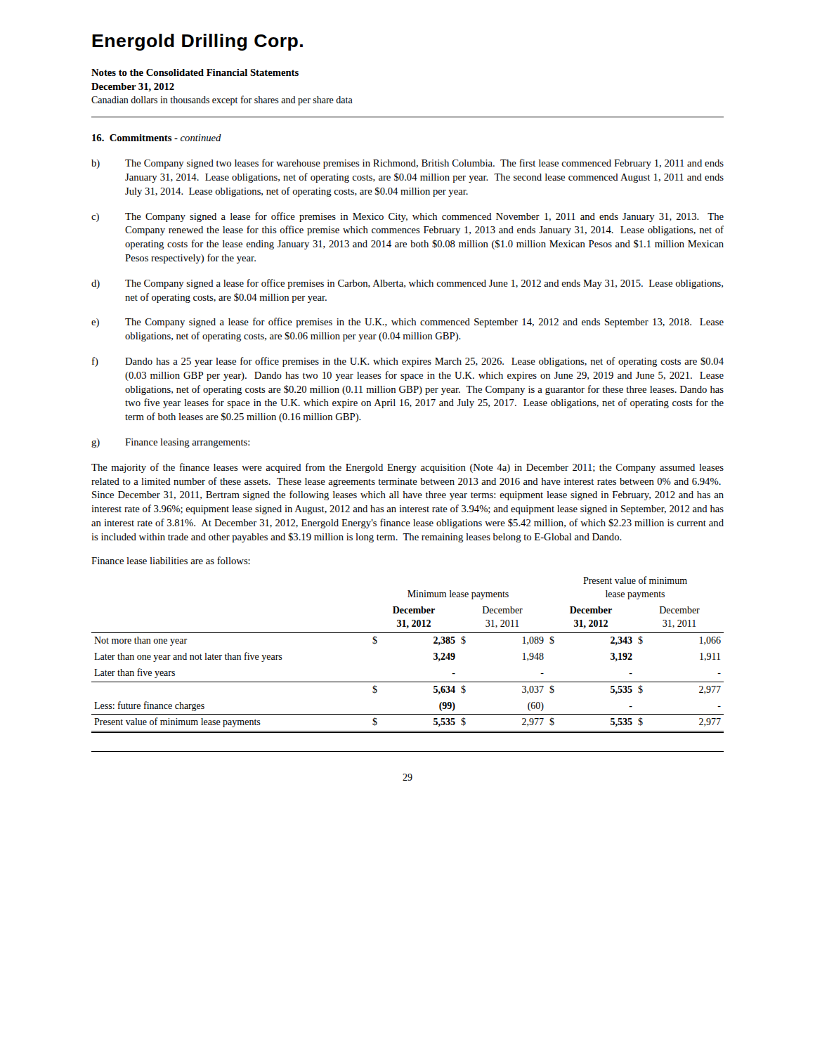Energold Drilling Corp.
Notes to the Consolidated Financial Statements
December 31, 2012
Canadian dollars in thousands except for shares and per share data
16. Commitments - continued
b) The Company signed two leases for warehouse premises in Richmond, British Columbia. The first lease commenced February 1, 2011 and ends January 31, 2014. Lease obligations, net of operating costs, are $0.04 million per year. The second lease commenced August 1, 2011 and ends July 31, 2014. Lease obligations, net of operating costs, are $0.04 million per year.
c) The Company signed a lease for office premises in Mexico City, which commenced November 1, 2011 and ends January 31, 2013. The Company renewed the lease for this office premise which commences February 1, 2013 and ends January 31, 2014. Lease obligations, net of operating costs for the lease ending January 31, 2013 and 2014 are both $0.08 million ($1.0 million Mexican Pesos and $1.1 million Mexican Pesos respectively) for the year.
d) The Company signed a lease for office premises in Carbon, Alberta, which commenced June 1, 2012 and ends May 31, 2015. Lease obligations, net of operating costs, are $0.04 million per year.
e) The Company signed a lease for office premises in the U.K., which commenced September 14, 2012 and ends September 13, 2018. Lease obligations, net of operating costs, are $0.06 million per year (0.04 million GBP).
f) Dando has a 25 year lease for office premises in the U.K. which expires March 25, 2026. Lease obligations, net of operating costs are $0.04 (0.03 million GBP per year). Dando has two 10 year leases for space in the U.K. which expires on June 29, 2019 and June 5, 2021. Lease obligations, net of operating costs are $0.20 million (0.11 million GBP) per year. The Company is a guarantor for these three leases. Dando has two five year leases for space in the U.K. which expire on April 16, 2017 and July 25, 2017. Lease obligations, net of operating costs for the term of both leases are $0.25 million (0.16 million GBP).
g) Finance leasing arrangements:
The majority of the finance leases were acquired from the Energold Energy acquisition (Note 4a) in December 2011; the Company assumed leases related to a limited number of these assets. These lease agreements terminate between 2013 and 2016 and have interest rates between 0% and 6.94%. Since December 31, 2011, Bertram signed the following leases which all have three year terms: equipment lease signed in February, 2012 and has an interest rate of 3.96%; equipment lease signed in August, 2012 and has an interest rate of 3.94%; and equipment lease signed in September, 2012 and has an interest rate of 3.81%. At December 31, 2012, Energold Energy's finance lease obligations were $5.42 million, of which $2.23 million is current and is included within trade and other payables and $3.19 million is long term. The remaining leases belong to E-Global and Dando.
Finance lease liabilities are as follows:
| | Minimum lease payments | Present value of minimum lease payments |
| | December 31, 2012 | December 31, 2011 | December 31, 2012 | December 31, 2011 |
| Not more than one year | $ | 2,385 | $ | 1,089 | $ | 2,343 | $ | 1,066 |
| Later than one year and not later than five years | | 3,249 | | 1,948 | | 3,192 | | 1,911 |
| Later than five years | | - | | - | | - | | - |
| | $ | 5,634 | $ | 3,037 | $ | 5,535 | $ | 2,977 |
| Less: future finance charges | | (99) | | (60) | | - | | - |
| Present value of minimum lease payments | $ | 5,535 | $ | 2,977 | $ | 5,535 | $ | 2,977 |
29